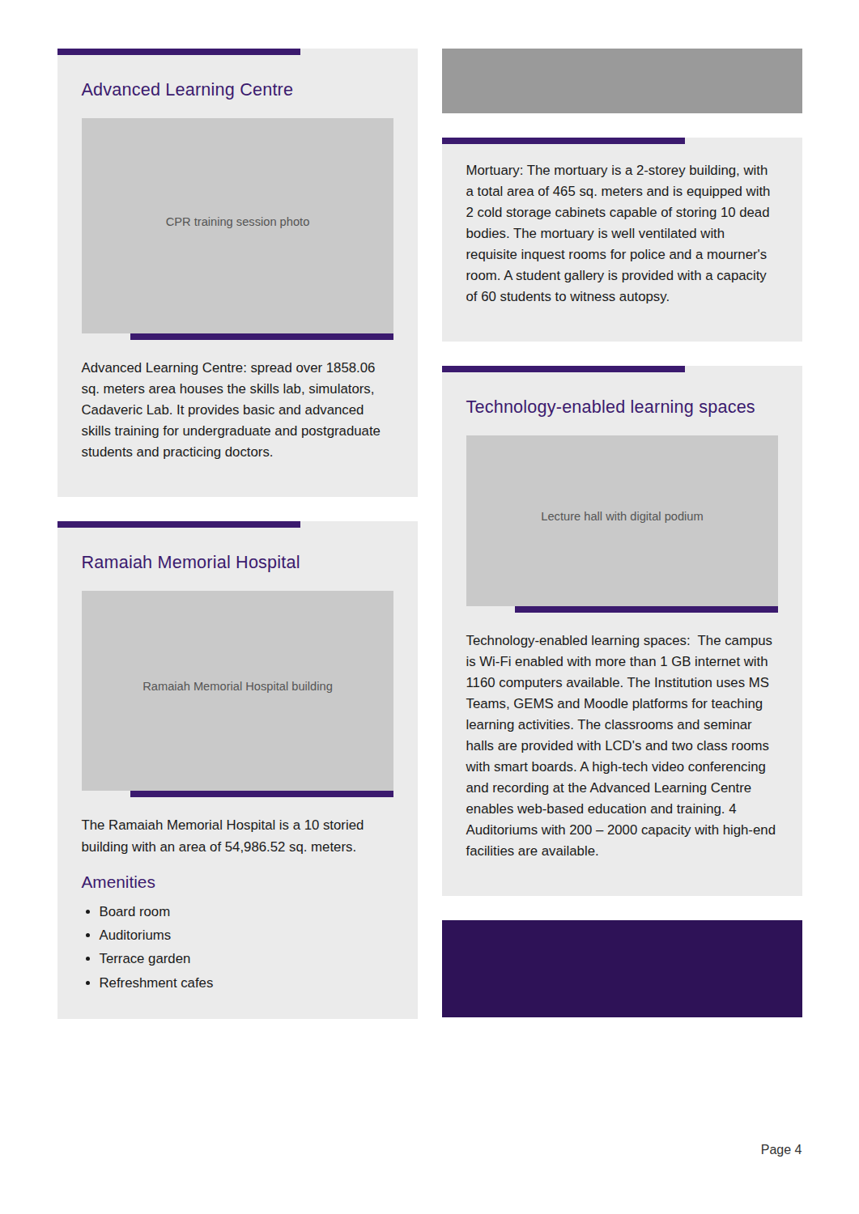Advanced Learning Centre
Advanced Learning Centre: spread over 1858.06 sq. meters area houses the skills lab, simulators, Cadaveric Lab. It provides basic and advanced skills training for undergraduate and postgraduate students and practicing doctors.
Ramaiah Memorial Hospital
The Ramaiah Memorial Hospital is a 10 storied building with an area of 54,986.52 sq. meters.
Amenities
Board room
Auditoriums
Terrace garden
Refreshment cafes
Mortuary: The mortuary is a 2-storey building, with a total area of 465 sq. meters and is equipped with 2 cold storage cabinets capable of storing 10 dead bodies. The mortuary is well ventilated with requisite inquest rooms for police and a mourner's room. A student gallery is provided with a capacity of 60 students to witness autopsy.
Technology-enabled learning spaces
Technology-enabled learning spaces: The campus is Wi-Fi enabled with more than 1 GB internet with 1160 computers available. The Institution uses MS Teams, GEMS and Moodle platforms for teaching learning activities. The classrooms and seminar halls are provided with LCD's and two class rooms with smart boards. A high-tech video conferencing and recording at the Advanced Learning Centre enables web-based education and training. 4 Auditoriums with 200 – 2000 capacity with high-end facilities are available.
Page 4